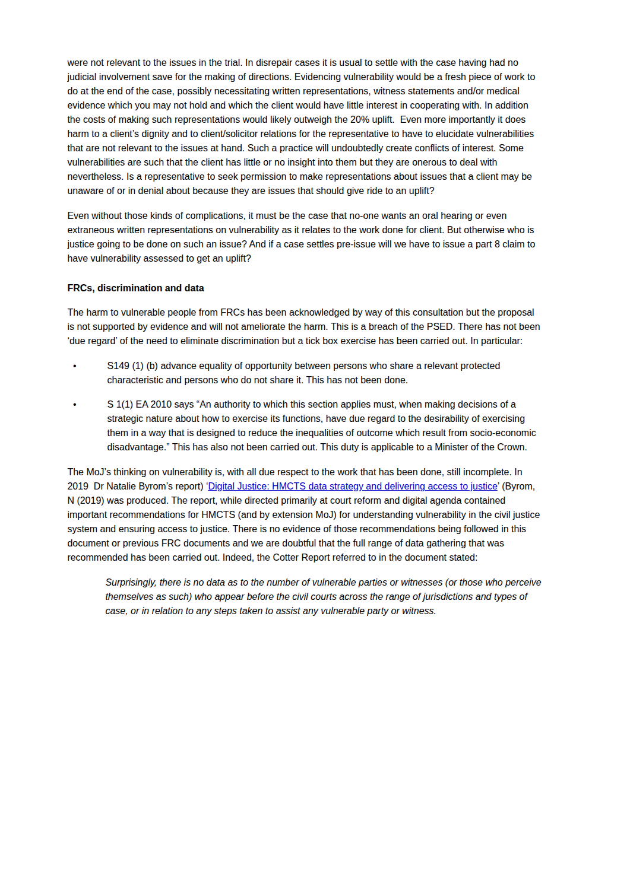were not relevant to the issues in the trial. In disrepair cases it is usual to settle with the case having had no judicial involvement save for the making of directions. Evidencing vulnerability would be a fresh piece of work to do at the end of the case, possibly necessitating written representations, witness statements and/or medical evidence which you may not hold and which the client would have little interest in cooperating with. In addition the costs of making such representations would likely outweigh the 20% uplift. Even more importantly it does harm to a client’s dignity and to client/solicitor relations for the representative to have to elucidate vulnerabilities that are not relevant to the issues at hand. Such a practice will undoubtedly create conflicts of interest. Some vulnerabilities are such that the client has little or no insight into them but they are onerous to deal with nevertheless. Is a representative to seek permission to make representations about issues that a client may be unaware of or in denial about because they are issues that should give ride to an uplift?
Even without those kinds of complications, it must be the case that no-one wants an oral hearing or even extraneous written representations on vulnerability as it relates to the work done for client. But otherwise who is justice going to be done on such an issue? And if a case settles pre-issue will we have to issue a part 8 claim to have vulnerability assessed to get an uplift?
FRCs, discrimination and data
The harm to vulnerable people from FRCs has been acknowledged by way of this consultation but the proposal is not supported by evidence and will not ameliorate the harm. This is a breach of the PSED. There has not been ‘due regard’ of the need to eliminate discrimination but a tick box exercise has been carried out. In particular:
S149 (1) (b) advance equality of opportunity between persons who share a relevant protected characteristic and persons who do not share it. This has not been done.
S 1(1) EA 2010 says “An authority to which this section applies must, when making decisions of a strategic nature about how to exercise its functions, have due regard to the desirability of exercising them in a way that is designed to reduce the inequalities of outcome which result from socio-economic disadvantage.” This has also not been carried out. This duty is applicable to a Minister of the Crown.
The MoJ’s thinking on vulnerability is, with all due respect to the work that has been done, still incomplete. In 2019 Dr Natalie Byrom’s report) ‘Digital Justice: HMCTS data strategy and delivering access to justice’ (Byrom, N (2019) was produced. The report, while directed primarily at court reform and digital agenda contained important recommendations for HMCTS (and by extension MoJ) for understanding vulnerability in the civil justice system and ensuring access to justice. There is no evidence of those recommendations being followed in this document or previous FRC documents and we are doubtful that the full range of data gathering that was recommended has been carried out. Indeed, the Cotter Report referred to in the document stated:
Surprisingly, there is no data as to the number of vulnerable parties or witnesses (or those who perceive themselves as such) who appear before the civil courts across the range of jurisdictions and types of case, or in relation to any steps taken to assist any vulnerable party or witness.